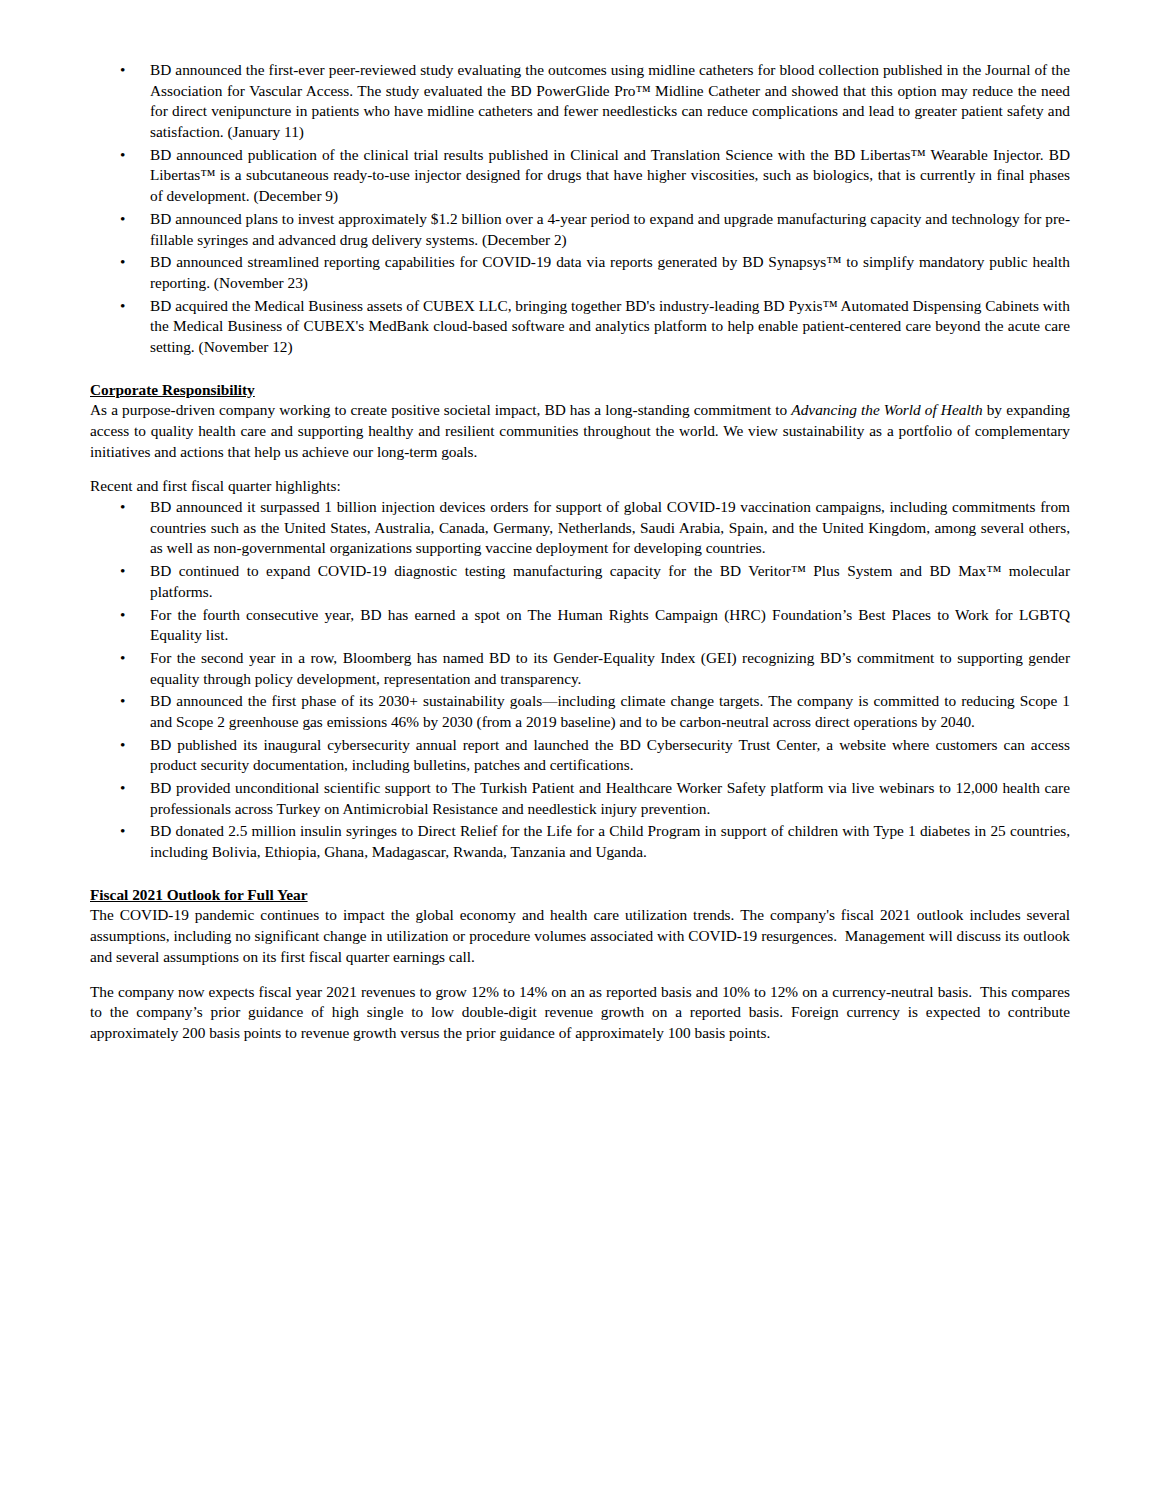BD announced the first-ever peer-reviewed study evaluating the outcomes using midline catheters for blood collection published in the Journal of the Association for Vascular Access. The study evaluated the BD PowerGlide Pro™ Midline Catheter and showed that this option may reduce the need for direct venipuncture in patients who have midline catheters and fewer needlesticks can reduce complications and lead to greater patient safety and satisfaction. (January 11)
BD announced publication of the clinical trial results published in Clinical and Translation Science with the BD Libertas™ Wearable Injector. BD Libertas™ is a subcutaneous ready-to-use injector designed for drugs that have higher viscosities, such as biologics, that is currently in final phases of development. (December 9)
BD announced plans to invest approximately $1.2 billion over a 4-year period to expand and upgrade manufacturing capacity and technology for pre-fillable syringes and advanced drug delivery systems. (December 2)
BD announced streamlined reporting capabilities for COVID-19 data via reports generated by BD Synapsys™ to simplify mandatory public health reporting. (November 23)
BD acquired the Medical Business assets of CUBEX LLC, bringing together BD's industry-leading BD Pyxis™ Automated Dispensing Cabinets with the Medical Business of CUBEX's MedBank cloud-based software and analytics platform to help enable patient-centered care beyond the acute care setting. (November 12)
Corporate Responsibility
As a purpose-driven company working to create positive societal impact, BD has a long-standing commitment to Advancing the World of Health by expanding access to quality health care and supporting healthy and resilient communities throughout the world. We view sustainability as a portfolio of complementary initiatives and actions that help us achieve our long-term goals.
Recent and first fiscal quarter highlights:
BD announced it surpassed 1 billion injection devices orders for support of global COVID-19 vaccination campaigns, including commitments from countries such as the United States, Australia, Canada, Germany, Netherlands, Saudi Arabia, Spain, and the United Kingdom, among several others, as well as non-governmental organizations supporting vaccine deployment for developing countries.
BD continued to expand COVID-19 diagnostic testing manufacturing capacity for the BD Veritor™ Plus System and BD Max™ molecular platforms.
For the fourth consecutive year, BD has earned a spot on The Human Rights Campaign (HRC) Foundation’s Best Places to Work for LGBTQ Equality list.
For the second year in a row, Bloomberg has named BD to its Gender-Equality Index (GEI) recognizing BD’s commitment to supporting gender equality through policy development, representation and transparency.
BD announced the first phase of its 2030+ sustainability goals—including climate change targets. The company is committed to reducing Scope 1 and Scope 2 greenhouse gas emissions 46% by 2030 (from a 2019 baseline) and to be carbon-neutral across direct operations by 2040.
BD published its inaugural cybersecurity annual report and launched the BD Cybersecurity Trust Center, a website where customers can access product security documentation, including bulletins, patches and certifications.
BD provided unconditional scientific support to The Turkish Patient and Healthcare Worker Safety platform via live webinars to 12,000 health care professionals across Turkey on Antimicrobial Resistance and needlestick injury prevention.
BD donated 2.5 million insulin syringes to Direct Relief for the Life for a Child Program in support of children with Type 1 diabetes in 25 countries, including Bolivia, Ethiopia, Ghana, Madagascar, Rwanda, Tanzania and Uganda.
Fiscal 2021 Outlook for Full Year
The COVID-19 pandemic continues to impact the global economy and health care utilization trends. The company's fiscal 2021 outlook includes several assumptions, including no significant change in utilization or procedure volumes associated with COVID-19 resurgences. Management will discuss its outlook and several assumptions on its first fiscal quarter earnings call.
The company now expects fiscal year 2021 revenues to grow 12% to 14% on an as reported basis and 10% to 12% on a currency-neutral basis. This compares to the company’s prior guidance of high single to low double-digit revenue growth on a reported basis. Foreign currency is expected to contribute approximately 200 basis points to revenue growth versus the prior guidance of approximately 100 basis points.